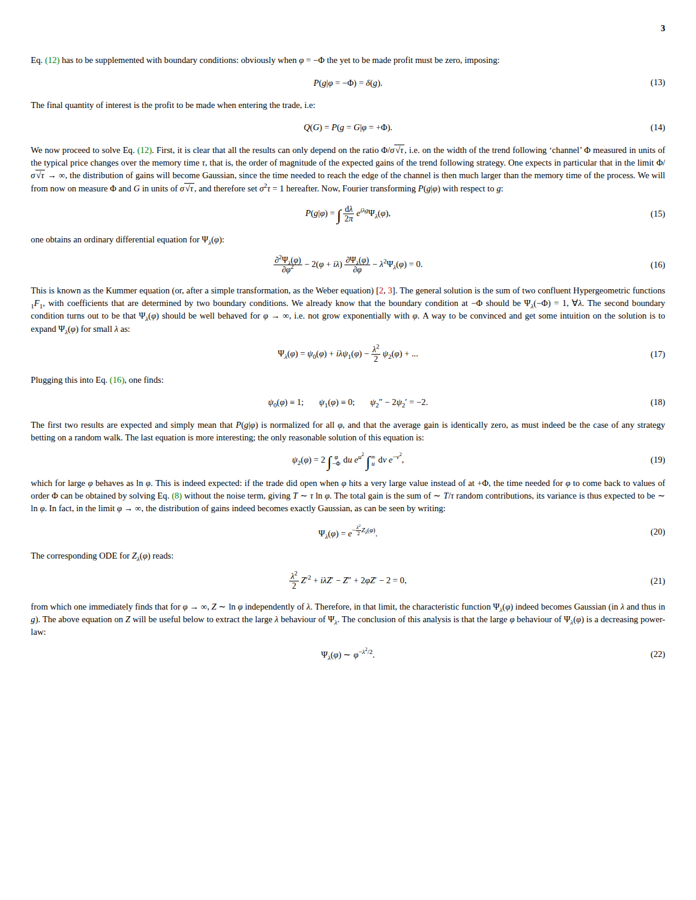3
Eq. (12) has to be supplemented with boundary conditions: obviously when φ = −Φ the yet to be made profit must be zero, imposing:
P(g|φ = −Φ) = δ(g). (13)
The final quantity of interest is the profit to be made when entering the trade, i.e:
Q(G) = P(g = G|φ = +Φ). (14)
We now proceed to solve Eq. (12). First, it is clear that all the results can only depend on the ratio Φ/σ√τ, i.e. on the width of the trend following ‘channel’ Φ measured in units of the typical price changes over the memory time τ, that is, the order of magnitude of the expected gains of the trend following strategy. One expects in particular that in the limit Φ/σ√τ → ∞, the distribution of gains will become Gaussian, since the time needed to reach the edge of the channel is then much larger than the memory time of the process. We will from now on measure Φ and G in units of σ√τ, and therefore set σ2τ = 1 hereafter. Now, Fourier transforming P(g|φ) with respect to g:
P(g|φ) = ∫ dλ 2π eiλgΨλ(φ), (15)
one obtains an ordinary differential equation for Ψλ(φ):
∂2Ψλ(φ)∂φ2 − 2(φ + iλ) ∂Ψλ(φ)∂φ − λ2Ψλ(φ) = 0. (16)
This is known as the Kummer equation (or, after a simple transformation, as the Weber equation) [2, 3]. The general solution is the sum of two confluent Hypergeometric functions 1F1, with coefficients that are determined by two boundary conditions. We already know that the boundary condition at −Φ should be Ψλ(−Φ) = 1, ∀λ. The second boundary condition turns out to be that Ψλ(φ) should be well behaved for φ → ∞, i.e. not grow exponentially with φ. A way to be convinced and get some intuition on the solution is to expand Ψλ(φ) for small λ as:
Ψλ(φ) = ψ0(φ) + iλψ1(φ) − λ22 ψ2(φ) + ... (17)
Plugging this into Eq. (16), one finds:
ψ0(φ) ≡ 1; ψ1(φ) ≡ 0; ψ2″ − 2ψ2′ = −2. (18)
The first two results are expected and simply mean that P(g|φ) is normalized for all φ, and that the average gain is identically zero, as must indeed be the case of any strategy betting on a random walk. The last equation is more interesting; the only reasonable solution of this equation is:
ψ2(φ) = 2 ∫φ−Φ du eu2 ∫∞u dv e−v2, (19)
which for large φ behaves as ln φ. This is indeed expected: if the trade did open when φ hits a very large value instead of at +Φ, the time needed for φ to come back to values of order Φ can be obtained by solving Eq. (8) without the noise term, giving T ∼ τ ln φ. The total gain is the sum of ∼ T/τ random contributions, its variance is thus expected to be ∼ ln φ. In fact, in the limit φ → ∞, the distribution of gains indeed becomes exactly Gaussian, as can be seen by writing:
Ψλ(φ) = e−λ22 Zλ(φ). (20)
The corresponding ODE for Zλ(φ) reads:
λ22 Z′2 + iλZ′ − Z″ + 2φZ′ − 2 = 0, (21)
from which one immediately finds that for φ → ∞, Z ∼ ln φ independently of λ. Therefore, in that limit, the characteristic function Ψλ(φ) indeed becomes Gaussian (in λ and thus in g). The above equation on Z will be useful below to extract the large λ behaviour of Ψλ. The conclusion of this analysis is that the large φ behaviour of Ψλ(φ) is a decreasing power-law:
Ψλ(φ) ∼ φ−λ2/2. (22)